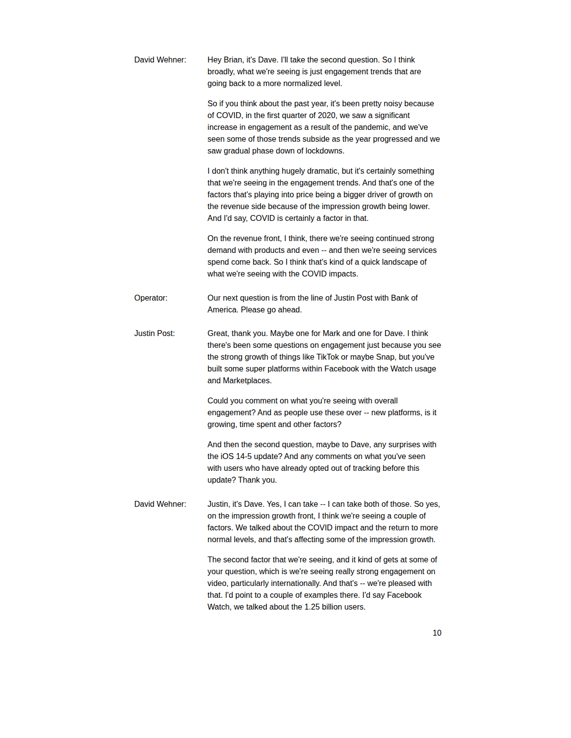David Wehner:
Hey Brian, it's Dave. I'll take the second question. So I think broadly, what we're seeing is just engagement trends that are going back to a more normalized level.
So if you think about the past year, it's been pretty noisy because of COVID, in the first quarter of 2020, we saw a significant increase in engagement as a result of the pandemic, and we've seen some of those trends subside as the year progressed and we saw gradual phase down of lockdowns.
I don't think anything hugely dramatic, but it's certainly something that we're seeing in the engagement trends. And that's one of the factors that's playing into price being a bigger driver of growth on the revenue side because of the impression growth being lower. And I'd say, COVID is certainly a factor in that.
On the revenue front, I think, there we're seeing continued strong demand with products and even -- and then we're seeing services spend come back. So I think that's kind of a quick landscape of what we're seeing with the COVID impacts.
Operator:
Our next question is from the line of Justin Post with Bank of America. Please go ahead.
Justin Post:
Great, thank you. Maybe one for Mark and one for Dave. I think there's been some questions on engagement just because you see the strong growth of things like TikTok or maybe Snap, but you've built some super platforms within Facebook with the Watch usage and Marketplaces.
Could you comment on what you're seeing with overall engagement? And as people use these over -- new platforms, is it growing, time spent and other factors?
And then the second question, maybe to Dave, any surprises with the iOS 14-5 update? And any comments on what you've seen with users who have already opted out of tracking before this update? Thank you.
David Wehner:
Justin, it's Dave. Yes, I can take -- I can take both of those. So yes, on the impression growth front, I think we're seeing a couple of factors. We talked about the COVID impact and the return to more normal levels, and that's affecting some of the impression growth.
The second factor that we're seeing, and it kind of gets at some of your question, which is we're seeing really strong engagement on video, particularly internationally. And that's -- we're pleased with that. I'd point to a couple of examples there. I'd say Facebook Watch, we talked about the 1.25 billion users.
10